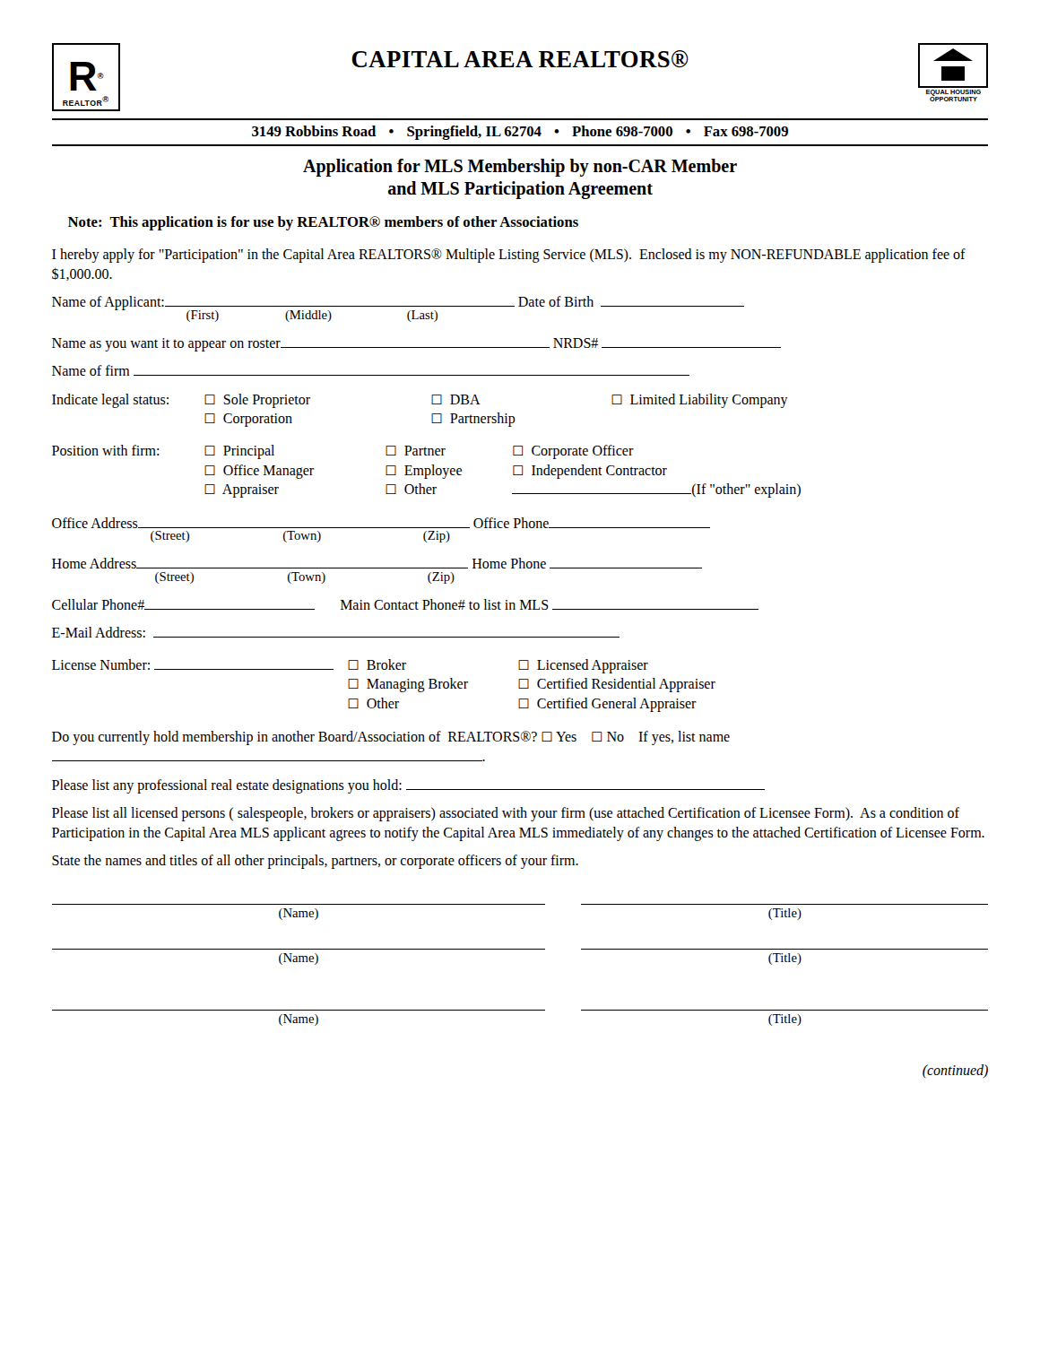R® REALTOR®
EQUAL HOUSING
OPPORTUNITY
CAPITAL AREA REALTORS®
3149 Robbins Road • Springfield, IL 62704 • Phone 698-7000 • Fax 698-7009
Application for MLS Membership by non-CAR Member
and MLS Participation Agreement
Note: This application is for use by REALTOR® members of other Associations
I hereby apply for "Participation" in the Capital Area REALTORS® Multiple Listing Service (MLS). Enclosed is my NON-REFUNDABLE application fee of $1,000.00.
Name of Applicant: Date of Birth
(First) (Middle) (Last)
Name as you want it to appear on roster NRDS#
Name of firm
| Indicate legal status: | ☐ Sole Proprietor | ☐ DBA | ☐ Limited Liability Company |
| | ☐ Corporation | ☐ Partnership | |
| Position with firm: | ☐ Principal | ☐ Partner | ☐ Corporate Officer |
| | ☐ Office Manager | ☐ Employee | ☐ Independent Contractor |
| | ☐ Appraiser | ☐ Other | (If "other" explain) |
Office Address Office Phone
(Street) (Town) (Zip)
Home Address Home Phone
(Street) (Town) (Zip)
Cellular Phone# Main Contact Phone# to list in MLS
E-Mail Address:
| License Number: | ☐ Broker | ☐ Licensed Appraiser |
| | ☐ Managing Broker | ☐ Certified Residential Appraiser |
| | ☐ Other | ☐ Certified General Appraiser |
Do you currently hold membership in another Board/Association of REALTORS®? ☐ Yes ☐ No If yes, list name .
Please list any professional real estate designations you hold:
Please list all licensed persons ( salespeople, brokers or appraisers) associated with your firm (use attached Certification of Licensee Form). As a condition of Participation in the Capital Area MLS applicant agrees to notify the Capital Area MLS immediately of any changes to the attached Certification of Licensee Form.
State the names and titles of all other principals, partners, or corporate officers of your firm.
| (Name) | | (Title) |
| (Name) | | (Title) |
| (Name) | | (Title) |
(continued)